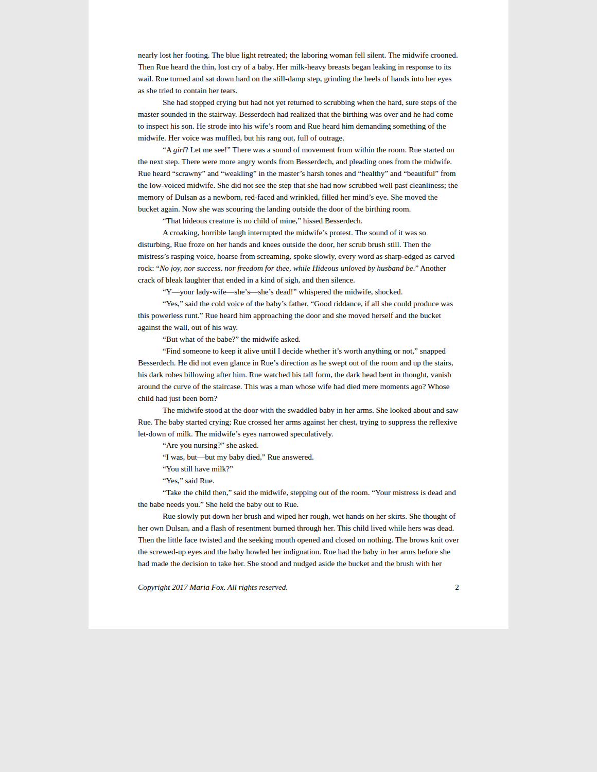nearly lost her footing. The blue light retreated; the laboring woman fell silent. The midwife crooned. Then Rue heard the thin, lost cry of a baby. Her milk-heavy breasts began leaking in response to its wail. Rue turned and sat down hard on the still-damp step, grinding the heels of hands into her eyes as she tried to contain her tears.
She had stopped crying but had not yet returned to scrubbing when the hard, sure steps of the master sounded in the stairway. Besserdech had realized that the birthing was over and he had come to inspect his son. He strode into his wife’s room and Rue heard him demanding something of the midwife. Her voice was muffled, but his rang out, full of outrage.
“A girl? Let me see!” There was a sound of movement from within the room. Rue started on the next step. There were more angry words from Besserdech, and pleading ones from the midwife. Rue heard “scrawny” and “weakling” in the master’s harsh tones and “healthy” and “beautiful” from the low-voiced midwife. She did not see the step that she had now scrubbed well past cleanliness; the memory of Dulsan as a newborn, red-faced and wrinkled, filled her mind’s eye. She moved the bucket again. Now she was scouring the landing outside the door of the birthing room.
“That hideous creature is no child of mine,” hissed Besserdech.
A croaking, horrible laugh interrupted the midwife’s protest. The sound of it was so disturbing, Rue froze on her hands and knees outside the door, her scrub brush still. Then the mistress’s rasping voice, hoarse from screaming, spoke slowly, every word as sharp-edged as carved rock: “No joy, nor success, nor freedom for thee, while Hideous unloved by husband be.” Another crack of bleak laughter that ended in a kind of sigh, and then silence.
“Y—your lady-wife—she’s—she’s dead!” whispered the midwife, shocked.
“Yes,” said the cold voice of the baby’s father. “Good riddance, if all she could produce was this powerless runt.” Rue heard him approaching the door and she moved herself and the bucket against the wall, out of his way.
“But what of the babe?” the midwife asked.
“Find someone to keep it alive until I decide whether it’s worth anything or not,” snapped Besserdech. He did not even glance in Rue’s direction as he swept out of the room and up the stairs, his dark robes billowing after him. Rue watched his tall form, the dark head bent in thought, vanish around the curve of the staircase. This was a man whose wife had died mere moments ago? Whose child had just been born?
The midwife stood at the door with the swaddled baby in her arms. She looked about and saw Rue. The baby started crying; Rue crossed her arms against her chest, trying to suppress the reflexive let-down of milk. The midwife’s eyes narrowed speculatively.
“Are you nursing?” she asked.
“I was, but—but my baby died,” Rue answered.
“You still have milk?”
“Yes,” said Rue.
“Take the child then,” said the midwife, stepping out of the room. “Your mistress is dead and the babe needs you.” She held the baby out to Rue.
Rue slowly put down her brush and wiped her rough, wet hands on her skirts. She thought of her own Dulsan, and a flash of resentment burned through her. This child lived while hers was dead. Then the little face twisted and the seeking mouth opened and closed on nothing. The brows knit over the screwed-up eyes and the baby howled her indignation. Rue had the baby in her arms before she had made the decision to take her. She stood and nudged aside the bucket and the brush with her
Copyright 2017 Maria Fox. All rights reserved. 2